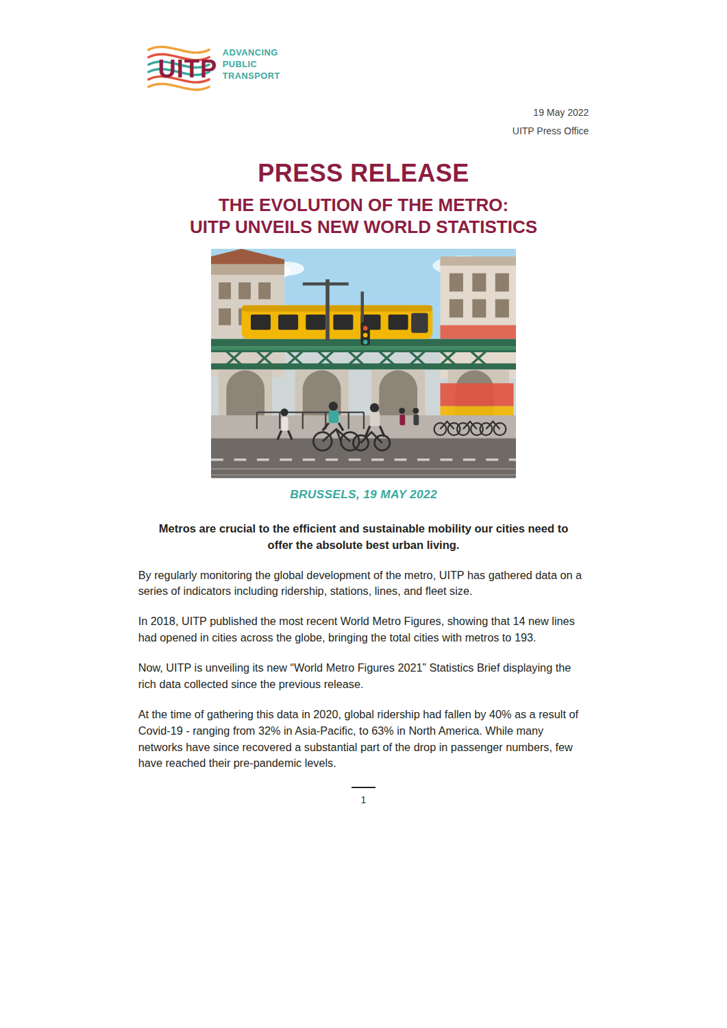UITP ADVANCING PUBLIC TRANSPORT
19 May 2022
UITP Press Office
PRESS RELEASE
The evolution of the metro:
UITP unveils new world statistics
BRUSSELS, 19 MAY 2022
Metros are crucial to the efficient and sustainable mobility our cities need to offer the absolute best urban living.
By regularly monitoring the global development of the metro, UITP has gathered data on a series of indicators including ridership, stations, lines, and fleet size.
In 2018, UITP published the most recent World Metro Figures, showing that 14 new lines had opened in cities across the globe, bringing the total cities with metros to 193.
Now, UITP is unveiling its new “World Metro Figures 2021” Statistics Brief displaying the rich data collected since the previous release.
At the time of gathering this data in 2020, global ridership had fallen by 40% as a result of Covid-19 - ranging from 32% in Asia-Pacific, to 63% in North America. While many networks have since recovered a substantial part of the drop in passenger numbers, few have reached their pre-pandemic levels.
1